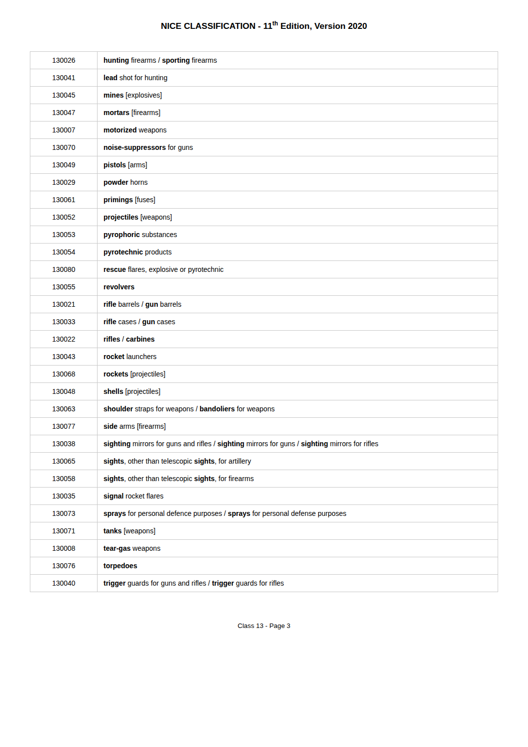NICE CLASSIFICATION - 11th Edition, Version 2020
| 130026 | hunting firearms / sporting firearms |
| 130041 | lead shot for hunting |
| 130045 | mines [explosives] |
| 130047 | mortars [firearms] |
| 130007 | motorized weapons |
| 130070 | noise-suppressors for guns |
| 130049 | pistols [arms] |
| 130029 | powder horns |
| 130061 | primings [fuses] |
| 130052 | projectiles [weapons] |
| 130053 | pyrophoric substances |
| 130054 | pyrotechnic products |
| 130080 | rescue flares, explosive or pyrotechnic |
| 130055 | revolvers |
| 130021 | rifle barrels / gun barrels |
| 130033 | rifle cases / gun cases |
| 130022 | rifles / carbines |
| 130043 | rocket launchers |
| 130068 | rockets [projectiles] |
| 130048 | shells [projectiles] |
| 130063 | shoulder straps for weapons / bandoliers for weapons |
| 130077 | side arms [firearms] |
| 130038 | sighting mirrors for guns and rifles / sighting mirrors for guns / sighting mirrors for rifles |
| 130065 | sights , other than telescopic sights , for artillery |
| 130058 | sights , other than telescopic sights , for firearms |
| 130035 | signal rocket flares |
| 130073 | sprays for personal defence purposes / sprays for personal defense purposes |
| 130071 | tanks [weapons] |
| 130008 | tear-gas weapons |
| 130076 | torpedoes |
| 130040 | trigger guards for guns and rifles / trigger guards for rifles |
Class 13 - Page 3